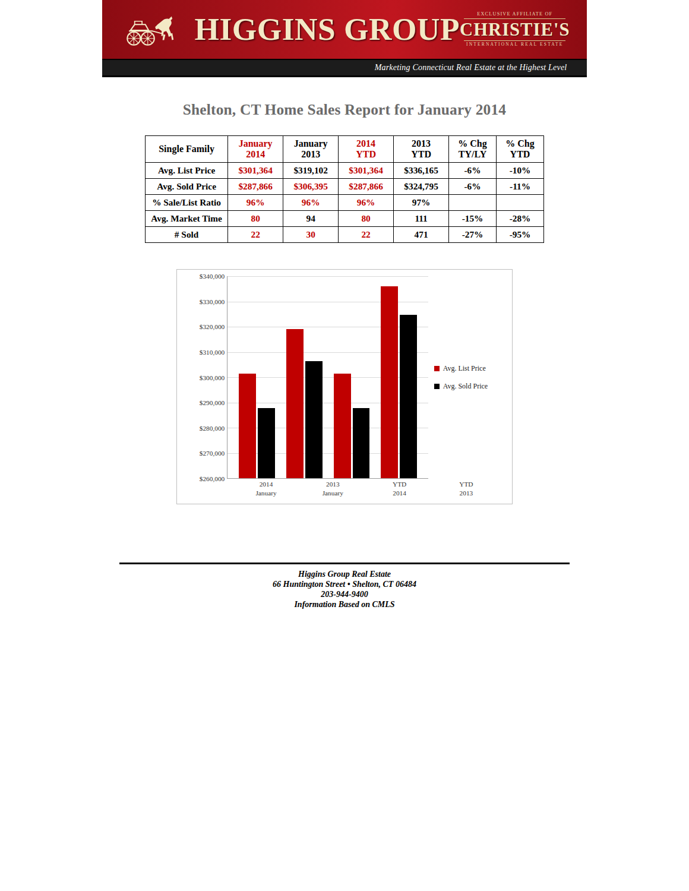HIGGINS GROUP
Exclusive Affiliate of
CHRISTIE'S
International Real Estate
Marketing Connecticut Real Estate at the Highest Level
Shelton, CT Home Sales Report for January 2014
| Single Family | January 2014 | January 2013 | 2014 YTD | 2013 YTD | % Chg TY/LY | % Chg YTD |
| --- | --- | --- | --- | --- | --- | --- |
| Avg. List Price | $301,364 | $319,102 | $301,364 | $336,165 | -6% | -10% |
| Avg. Sold Price | $287,866 | $306,395 | $287,866 | $324,795 | -6% | -11% |
| % Sale/List Ratio | 96% | 96% | 96% | 97% | | |
| Avg. Market Time | 80 | 94 | 80 | 111 | -15% | -28% |
| # Sold | 22 | 30 | 22 | 471 | -27% | -95% |
$340,000
$330,000
$320,000
$310,000
$300,000
$290,000
$280,000
$270,000
$260,000
Avg. List Price
Avg. Sold Price
2014
January
2013
January
YTD
2014
YTD
2013
Higgins Group Real Estate
66 Huntington Street • Shelton, CT 06484
203-944-9400
Information Based on CMLS